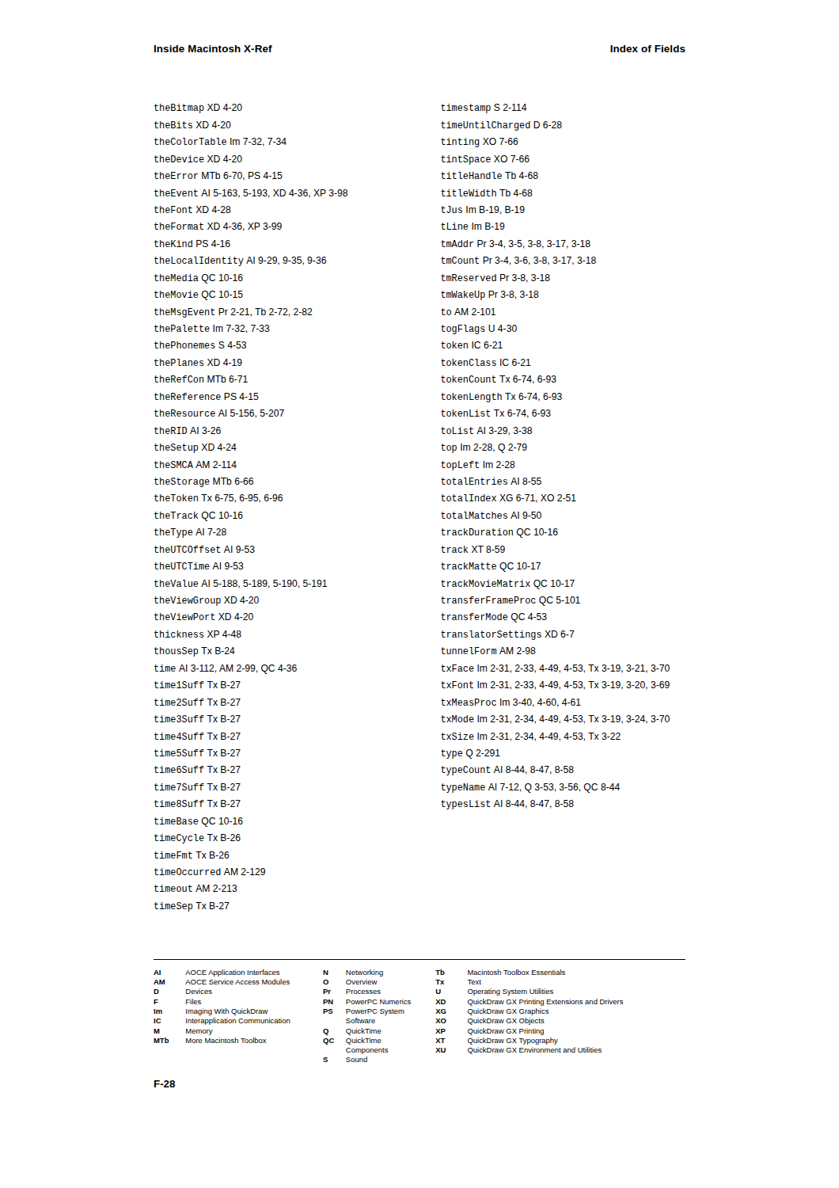Inside Macintosh X-Ref
Index of Fields
theBitmap XD 4-20
theBits XD 4-20
theColorTable Im 7-32, 7-34
theDevice XD 4-20
theError MTb 6-70, PS 4-15
theEvent AI 5-163, 5-193, XD 4-36, XP 3-98
theFont XD 4-28
theFormat XD 4-36, XP 3-99
theKind PS 4-16
theLocalIdentity AI 9-29, 9-35, 9-36
theMedia QC 10-16
theMovie QC 10-15
theMsgEvent Pr 2-21, Tb 2-72, 2-82
thePalette Im 7-32, 7-33
thePhonemes S 4-53
thePlanes XD 4-19
theRefCon MTb 6-71
theReference PS 4-15
theResource AI 5-156, 5-207
theRID AI 3-26
theSetup XD 4-24
theSMCA AM 2-114
theStorage MTb 6-66
theToken Tx 6-75, 6-95, 6-96
theTrack QC 10-16
theType AI 7-28
theUTCOffset AI 9-53
theUTCTime AI 9-53
theValue AI 5-188, 5-189, 5-190, 5-191
theViewGroup XD 4-20
theViewPort XD 4-20
thickness XP 4-48
thousSep Tx B-24
time AI 3-112, AM 2-99, QC 4-36
time1Suff Tx B-27
time2Suff Tx B-27
time3Suff Tx B-27
time4Suff Tx B-27
time5Suff Tx B-27
time6Suff Tx B-27
time7Suff Tx B-27
time8Suff Tx B-27
timeBase QC 10-16
timeCycle Tx B-26
timeFmt Tx B-26
timeOccurred AM 2-129
timeout AM 2-213
timeSep Tx B-27
timestamp S 2-114
timeUntilCharged D 6-28
tinting XO 7-66
tintSpace XO 7-66
titleHandle Tb 4-68
titleWidth Tb 4-68
tJus Im B-19, B-19
tLine Im B-19
tmAddr Pr 3-4, 3-5, 3-8, 3-17, 3-18
tmCount Pr 3-4, 3-6, 3-8, 3-17, 3-18
tmReserved Pr 3-8, 3-18
tmWakeUp Pr 3-8, 3-18
to AM 2-101
togFlags U 4-30
token IC 6-21
tokenClass IC 6-21
tokenCount Tx 6-74, 6-93
tokenLength Tx 6-74, 6-93
tokenList Tx 6-74, 6-93
toList AI 3-29, 3-38
top Im 2-28, Q 2-79
topLeft Im 2-28
totalEntries AI 8-55
totalIndex XG 6-71, XO 2-51
totalMatches AI 9-50
trackDuration QC 10-16
track XT 8-59
trackMatte QC 10-17
trackMovieMatrix QC 10-17
transferFrameProc QC 5-101
transferMode QC 4-53
translatorSettings XD 6-7
tunnelForm AM 2-98
txFace Im 2-31, 2-33, 4-49, 4-53, Tx 3-19, 3-21, 3-70
txFont Im 2-31, 2-33, 4-49, 4-53, Tx 3-19, 3-20, 3-69
txMeasProc Im 3-40, 4-60, 4-61
txMode Im 2-31, 2-34, 4-49, 4-53, Tx 3-19, 3-24, 3-70
txSize Im 2-31, 2-34, 4-49, 4-53, Tx 3-22
type Q 2-291
typeCount AI 8-44, 8-47, 8-58
typeName AI 7-12, Q 3-53, 3-56, QC 8-44
typesList AI 8-44, 8-47, 8-58
AI AOCE Application Interfaces
AM AOCE Service Access Modules
DDevices
FFiles
Im Imaging With QuickDraw
IC Interapplication Communication
MMemory
MTb More Macintosh Toolbox
NNetworking
OOverview
Pr Processes
PN PowerPC Numerics
PS PowerPC System Software
QQuickTime
QC QuickTime Components
SSound
Tb Macintosh Toolbox Essentials
Tx Text
UOperating System Utilities
XD QuickDraw GX Printing Extensions and Drivers
XG QuickDraw GX Graphics
XO QuickDraw GX Objects
XP QuickDraw GX Printing
XT QuickDraw GX Typography
XU QuickDraw GX Environment and Utilities
F-28